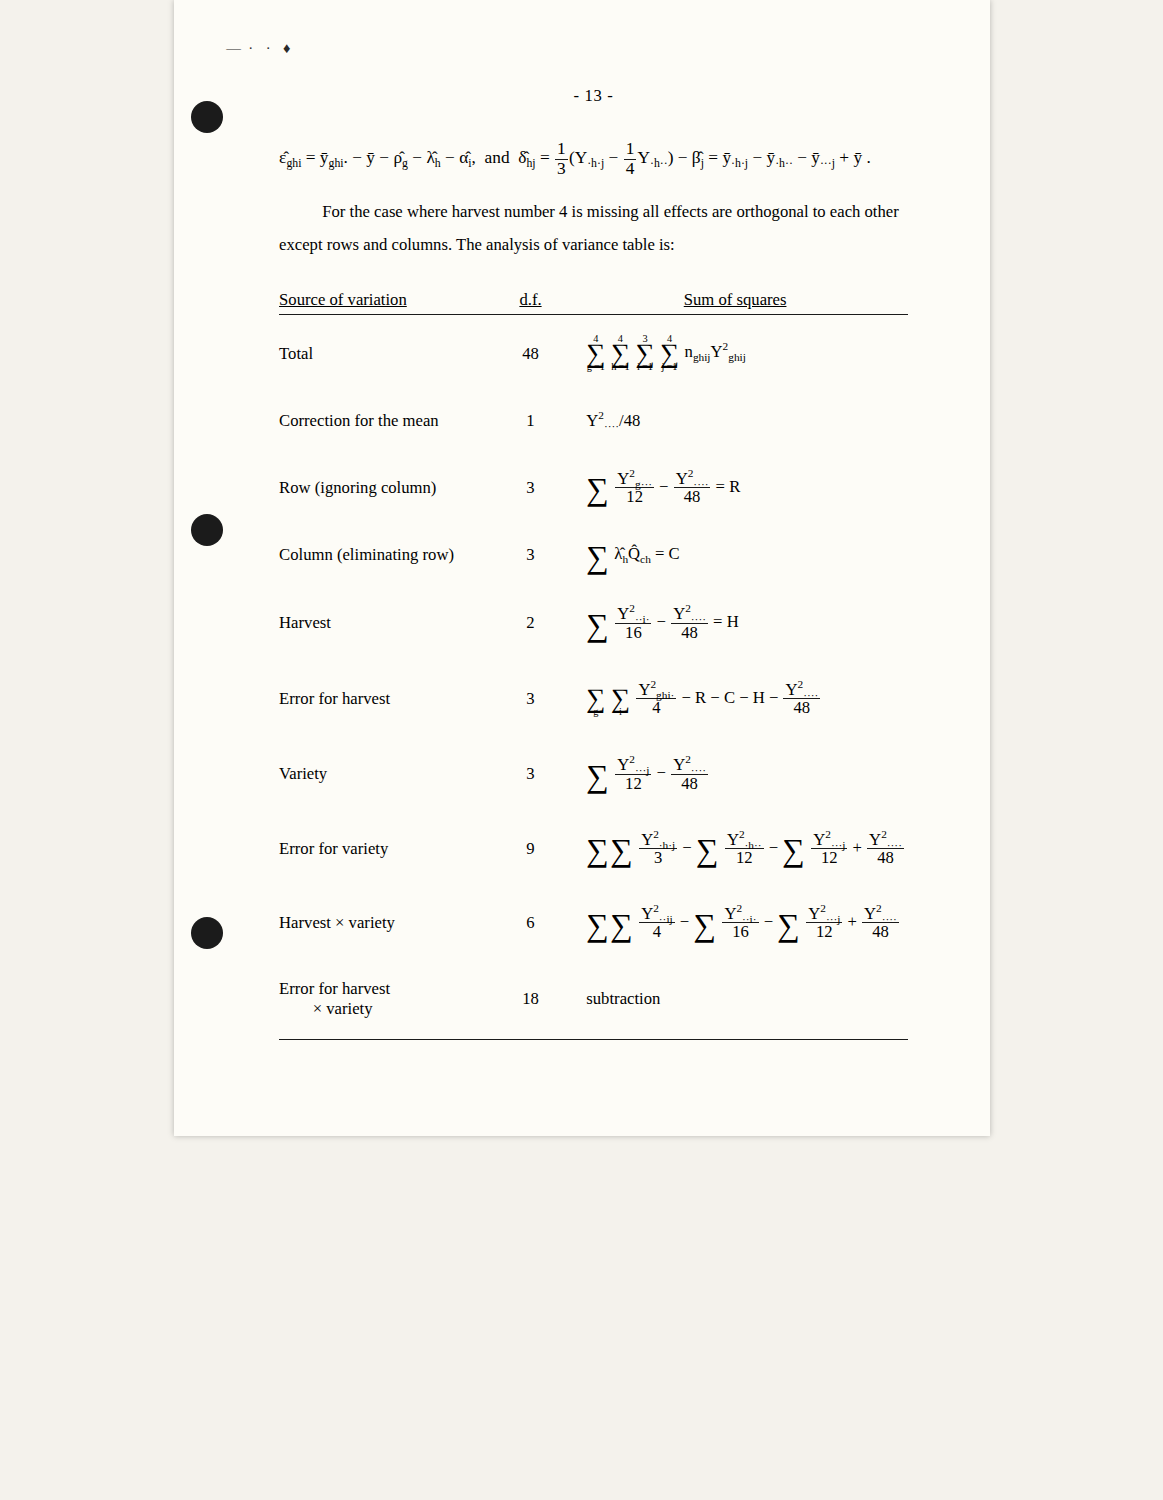— · · ♦
- 13 -
ε̂ghi = ȳghi. − ȳ − ρ̂g − λ̂h − α̂i, and δ̂hj = 13(Y·h·j − 14 Y·h··) − β̂j = ȳ·h·j − ȳ·h·· − ȳ···j + ȳ .
For the case where harvest number 4 is missing all effects are orthogonal to each other except rows and columns. The analysis of variance table is:
| Source of variation | d.f. | Sum of squares |
| --- | --- | --- |
| Total | 48 | 4 ∑ g =1 4 ∑ h =1 3 ∑ i =1 4 ∑ j =1 n ghij Y 2 ghij |
| Correction for the mean | 1 | Y 2 ···· /48 |
| Row (ignoring column) | 3 | ∑ Y 2 g··· 12 − Y 2 ···· 48 = R |
| Column (eliminating row) | 3 | ∑ λ̂ h Q̂ ch = C |
| Harvest | 2 | ∑ Y 2 ··i· 16 − Y 2 ···· 48 = H |
| Error for harvest | 3 | ∑ g ∑ i Y 2 ghi· 4 − R − C − H − Y 2 ···· 48 |
| Variety | 3 | ∑ Y 2 ···j 12 − Y 2 ···· 48 |
| Error for variety | 9 | ∑ ∑ Y 2 ·h·j 3 − ∑ Y 2 ·h·· 12 − ∑ Y 2 ···j 12 + Y 2 ···· 48 |
| Harvest × variety | 6 | ∑ ∑ Y 2 ··ij 4 − ∑ Y 2 ··i· 16 − ∑ Y 2 ···j 12 + Y 2 ···· 48 |
| Error for harvest × variety | 18 | subtraction |